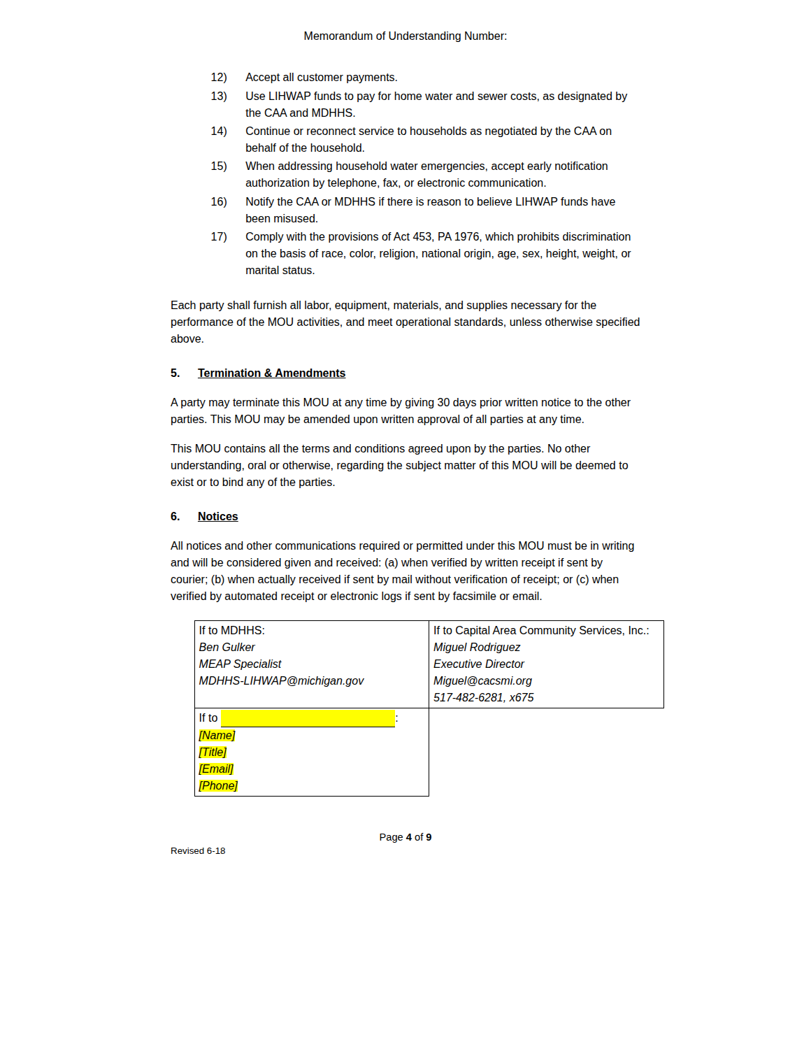Memorandum of Understanding Number:
12) Accept all customer payments.
13) Use LIHWAP funds to pay for home water and sewer costs, as designated by the CAA and MDHHS.
14) Continue or reconnect service to households as negotiated by the CAA on behalf of the household.
15) When addressing household water emergencies, accept early notification authorization by telephone, fax, or electronic communication.
16) Notify the CAA or MDHHS if there is reason to believe LIHWAP funds have been misused.
17) Comply with the provisions of Act 453, PA 1976, which prohibits discrimination on the basis of race, color, religion, national origin, age, sex, height, weight, or marital status.
Each party shall furnish all labor, equipment, materials, and supplies necessary for the performance of the MOU activities, and meet operational standards, unless otherwise specified above.
5. Termination & Amendments
A party may terminate this MOU at any time by giving 30 days prior written notice to the other parties. This MOU may be amended upon written approval of all parties at any time.
This MOU contains all the terms and conditions agreed upon by the parties. No other understanding, oral or otherwise, regarding the subject matter of this MOU will be deemed to exist or to bind any of the parties.
6. Notices
All notices and other communications required or permitted under this MOU must be in writing and will be considered given and received: (a) when verified by written receipt if sent by courier; (b) when actually received if sent by mail without verification of receipt; or (c) when verified by automated receipt or electronic logs if sent by facsimile or email.
| If to MDHHS: Ben Gulker MEAP Specialist MDHHS-LIHWAP@michigan.gov | If to Capital Area Community Services, Inc.: Miguel Rodriguez Executive Director Miguel@cacsmi.org 517-482-6281, x675 |
| If to : [Name] [Title] [Email] [Phone] | |
Page 4 of 9
Revised 6-18